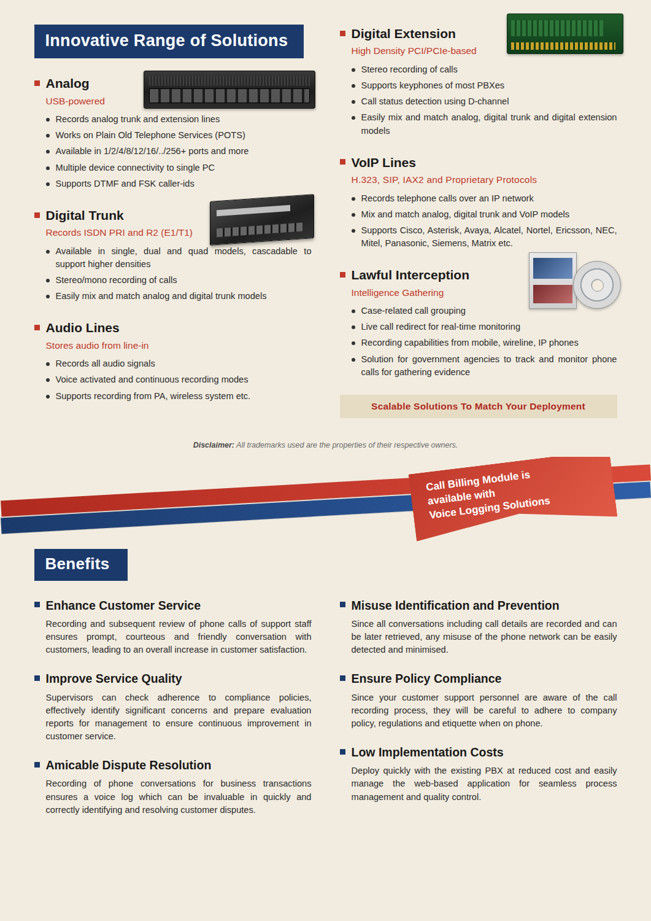Innovative Range of Solutions
Analog
USB-powered
Records analog trunk and extension lines
Works on Plain Old Telephone Services (POTS)
Available in 1/2/4/8/12/16/../256+ ports and more
Multiple device connectivity to single PC
Supports DTMF and FSK caller-ids
Digital Trunk
Records ISDN PRI and R2 (E1/T1)
Available in single, dual and quad models, cascadable to support higher densities
Stereo/mono recording of calls
Easily mix and match analog and digital trunk models
Audio Lines
Stores audio from line-in
Records all audio signals
Voice activated and continuous recording modes
Supports recording from PA, wireless system etc.
Digital Extension
High Density PCI/PCIe-based
Stereo recording of calls
Supports keyphones of most PBXes
Call status detection using D-channel
Easily mix and match analog, digital trunk and digital extension models
VoIP Lines
H.323, SIP, IAX2 and Proprietary Protocols
Records telephone calls over an IP network
Mix and match analog, digital trunk and VoIP models
Supports Cisco, Asterisk, Avaya, Alcatel, Nortel, Ericsson, NEC, Mitel, Panasonic, Siemens, Matrix etc.
Lawful Interception
Intelligence Gathering
Case-related call grouping
Live call redirect for real-time monitoring
Recording capabilities from mobile, wireline, IP phones
Solution for government agencies to track and monitor phone calls for gathering evidence
Scalable Solutions To Match Your Deployment
Disclaimer: All trademarks used are the properties of their respective owners.
Call Billing Module is
available with
Voice Logging Solutions
Benefits
Enhance Customer Service
Recording and subsequent review of phone calls of support staff ensures prompt, courteous and friendly conversation with customers, leading to an overall increase in customer satisfaction.
Improve Service Quality
Supervisors can check adherence to compliance policies, effectively identify significant concerns and prepare evaluation reports for management to ensure continuous improvement in customer service.
Amicable Dispute Resolution
Recording of phone conversations for business transactions ensures a voice log which can be invaluable in quickly and correctly identifying and resolving customer disputes.
Misuse Identification and Prevention
Since all conversations including call details are recorded and can be later retrieved, any misuse of the phone network can be easily detected and minimised.
Ensure Policy Compliance
Since your customer support personnel are aware of the call recording process, they will be careful to adhere to company policy, regulations and etiquette when on phone.
Low Implementation Costs
Deploy quickly with the existing PBX at reduced cost and easily manage the web-based application for seamless process management and quality control.